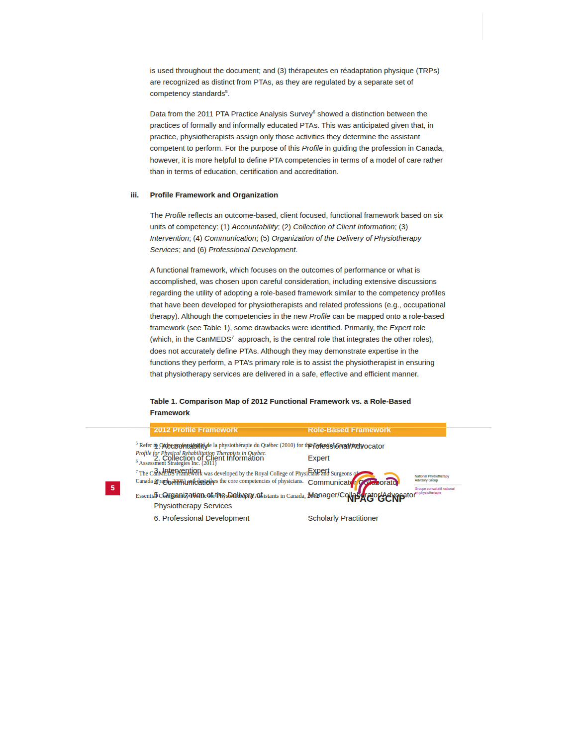is used throughout the document; and (3) thérapeutes en réadaptation physique (TRPs) are recognized as distinct from PTAs, as they are regulated by a separate set of competency standards5.
Data from the 2011 PTA Practice Analysis Survey6 showed a distinction between the practices of formally and informally educated PTAs. This was anticipated given that, in practice, physiotherapists assign only those activities they determine the assistant competent to perform. For the purpose of this Profile in guiding the profession in Canada, however, it is more helpful to define PTA competencies in terms of a model of care rather than in terms of education, certification and accreditation.
iii. Profile Framework and Organization
The Profile reflects an outcome-based, client focused, functional framework based on six units of competency: (1) Accountability; (2) Collection of Client Information; (3) Intervention; (4) Communication; (5) Organization of the Delivery of Physiotherapy Services; and (6) Professional Development.
A functional framework, which focuses on the outcomes of performance or what is accomplished, was chosen upon careful consideration, including extensive discussions regarding the utility of adopting a role-based framework similar to the competency profiles that have been developed for physiotherapists and related professions (e.g., occupational therapy). Although the competencies in the new Profile can be mapped onto a role-based framework (see Table 1), some drawbacks were identified. Primarily, the Expert role (which, in the CanMEDS7 approach, is the central role that integrates the other roles), does not accurately define PTAs. Although they may demonstrate expertise in the functions they perform, a PTA’s primary role is to assist the physiotherapist in ensuring that physiotherapy services are delivered in a safe, effective and efficient manner.
Table 1. Comparison Map of 2012 Functional Framework vs. a Role-Based Framework
| 2012 Profile Framework | Role-Based Framework |
| --- | --- |
| 1. Accountability | Professional/Advocator |
| 2. Collection of Client Information | Expert |
| 3. Intervention | Expert |
| 4. Communication | Communicator/Collaborator |
| 5. Organization of the Delivery of Physiotherapy Services | Manager/Collaborator/Advocator |
| 6. Professional Development | Scholarly Practitioner |
5 Refer to Ordre professionnel de la physiothérapie du Québec (2010) for the Essential Competency Profile for Physical Rehabilitation Therapists in Quebec.
6 Assessment Strategies Inc. (2011)
7 The CanMEDS Framework was developed by the Royal College of Physicians and Surgeons of Canada (Frank, 2005) and describes the core competencies of physicians.
5
Essential Competency Profile for Physiotherapist Assistants in Canada, 2012
NPAG GCNP logo NPAG GCNP National Physiotherapy Advisory Group Groupe consultatif national en physiothérapie